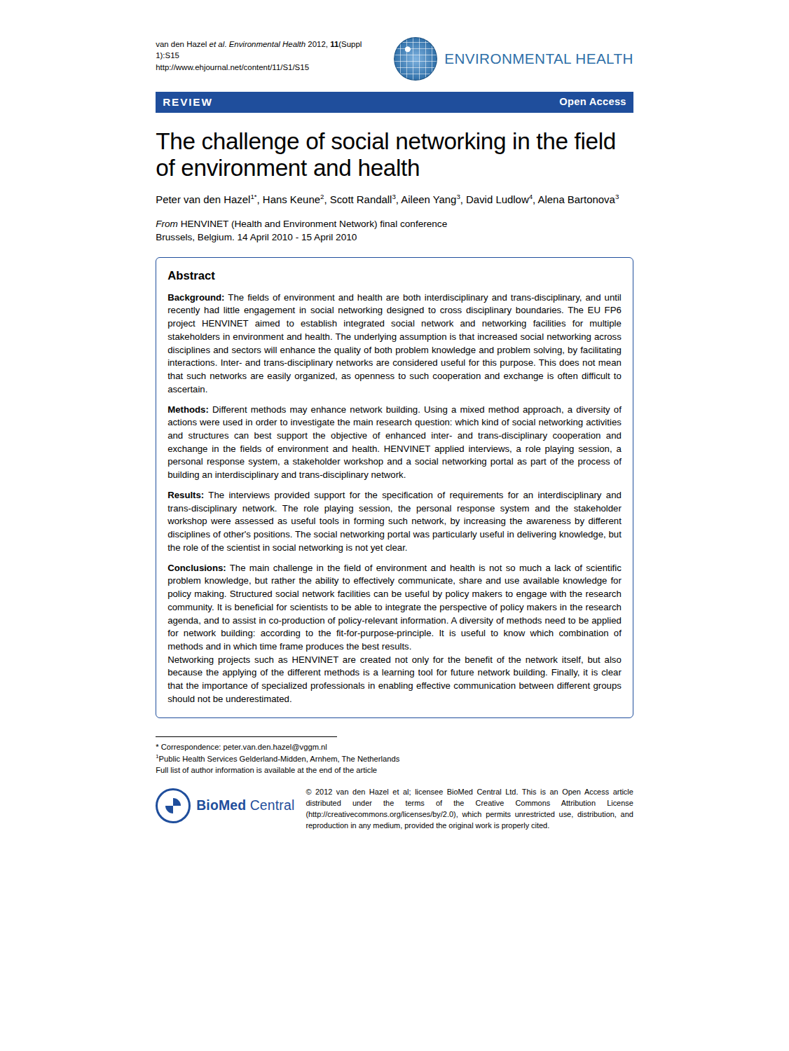van den Hazel et al. Environmental Health 2012, 11(Suppl 1):S15
http://www.ehjournal.net/content/11/S1/S15
ENVIRONMENTAL HEALTH
REVIEW Open Access
The challenge of social networking in the field of environment and health
Peter van den Hazel1*, Hans Keune2, Scott Randall3, Aileen Yang3, David Ludlow4, Alena Bartonova3
From HENVINET (Health and Environment Network) final conference
Brussels, Belgium. 14 April 2010 - 15 April 2010
Abstract
Background: The fields of environment and health are both interdisciplinary and trans-disciplinary, and until recently had little engagement in social networking designed to cross disciplinary boundaries. The EU FP6 project HENVINET aimed to establish integrated social network and networking facilities for multiple stakeholders in environment and health. The underlying assumption is that increased social networking across disciplines and sectors will enhance the quality of both problem knowledge and problem solving, by facilitating interactions. Inter- and trans-disciplinary networks are considered useful for this purpose. This does not mean that such networks are easily organized, as openness to such cooperation and exchange is often difficult to ascertain.
Methods: Different methods may enhance network building. Using a mixed method approach, a diversity of actions were used in order to investigate the main research question: which kind of social networking activities and structures can best support the objective of enhanced inter- and trans-disciplinary cooperation and exchange in the fields of environment and health. HENVINET applied interviews, a role playing session, a personal response system, a stakeholder workshop and a social networking portal as part of the process of building an interdisciplinary and trans-disciplinary network.
Results: The interviews provided support for the specification of requirements for an interdisciplinary and trans-disciplinary network. The role playing session, the personal response system and the stakeholder workshop were assessed as useful tools in forming such network, by increasing the awareness by different disciplines of other's positions. The social networking portal was particularly useful in delivering knowledge, but the role of the scientist in social networking is not yet clear.
Conclusions: The main challenge in the field of environment and health is not so much a lack of scientific problem knowledge, but rather the ability to effectively communicate, share and use available knowledge for policy making. Structured social network facilities can be useful by policy makers to engage with the research community. It is beneficial for scientists to be able to integrate the perspective of policy makers in the research agenda, and to assist in co-production of policy-relevant information. A diversity of methods need to be applied for network building: according to the fit-for-purpose-principle. It is useful to know which combination of methods and in which time frame produces the best results.
Networking projects such as HENVINET are created not only for the benefit of the network itself, but also because the applying of the different methods is a learning tool for future network building. Finally, it is clear that the importance of specialized professionals in enabling effective communication between different groups should not be underestimated.
* Correspondence: peter.van.den.hazel@vggm.nl
1Public Health Services Gelderland-Midden, Arnhem, The Netherlands
Full list of author information is available at the end of the article
BioMed Central
© 2012 van den Hazel et al; licensee BioMed Central Ltd. This is an Open Access article distributed under the terms of the Creative Commons Attribution License (http://creativecommons.org/licenses/by/2.0), which permits unrestricted use, distribution, and reproduction in any medium, provided the original work is properly cited.